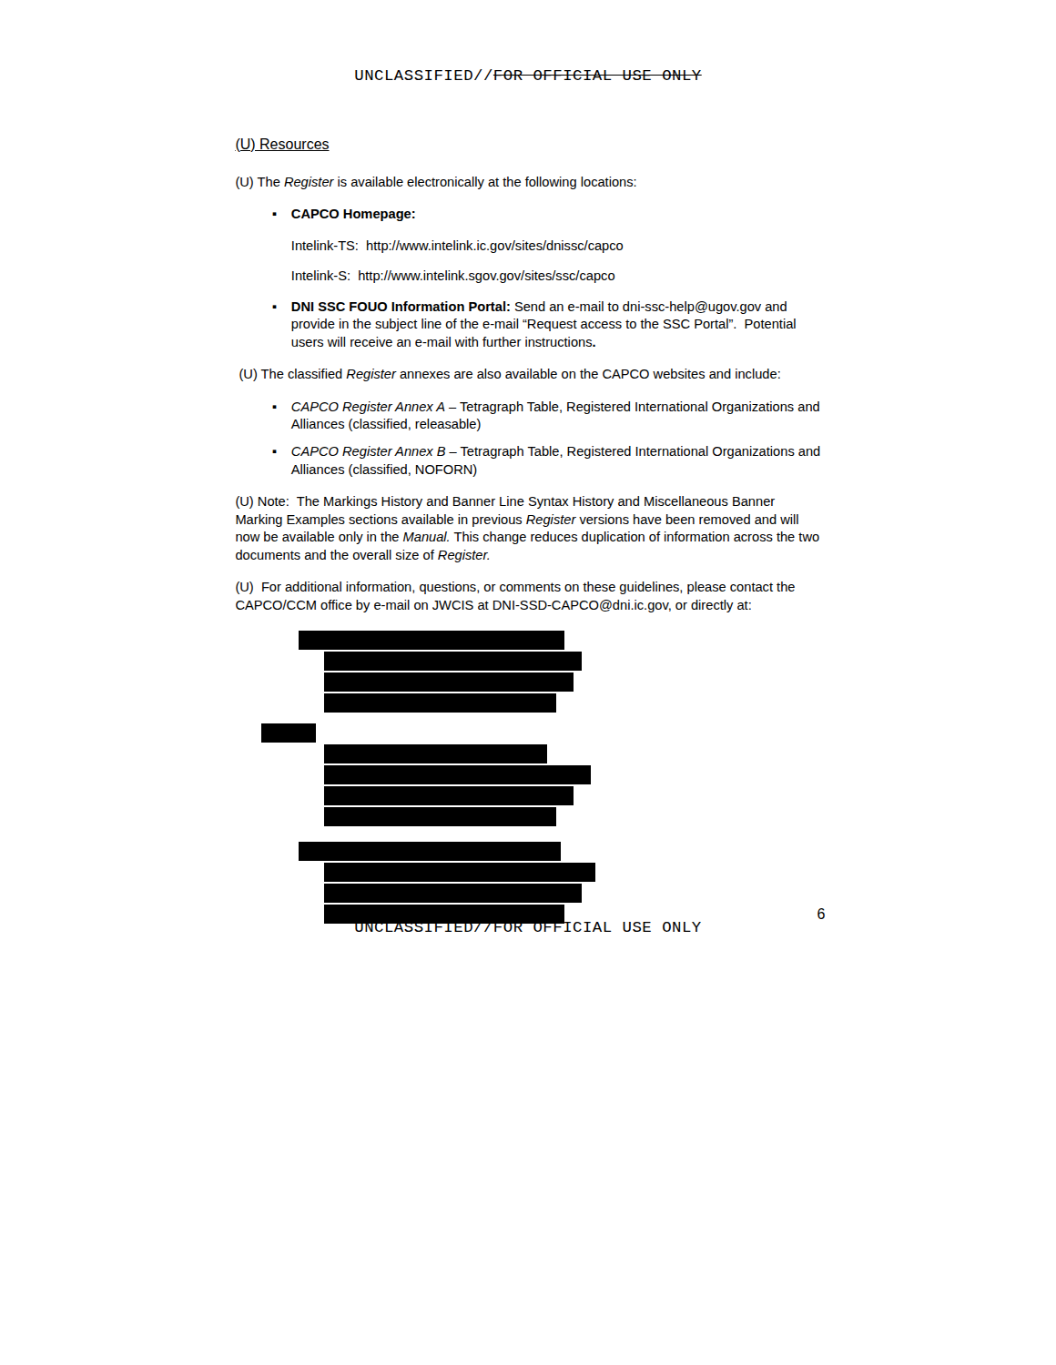UNCLASSIFIED//FOR OFFICIAL USE ONLY
(U) Resources
(U) The Register is available electronically at the following locations:
CAPCO Homepage:
Intelink-TS: http://www.intelink.ic.gov/sites/dnissc/capco
Intelink-S: http://www.intelink.sgov.gov/sites/ssc/capco
DNI SSC FOUO Information Portal: Send an e-mail to dni-ssc-help@ugov.gov and provide in the subject line of the e-mail “Request access to the SSC Portal”. Potential users will receive an e-mail with further instructions.
(U) The classified Register annexes are also available on the CAPCO websites and include:
CAPCO Register Annex A – Tetragraph Table, Registered International Organizations and Alliances (classified, releasable)
CAPCO Register Annex B – Tetragraph Table, Registered International Organizations and Alliances (classified, NOFORN)
(U) Note: The Markings History and Banner Line Syntax History and Miscellaneous Banner Marking Examples sections available in previous Register versions have been removed and will now be available only in the Manual. This change reduces duplication of information across the two documents and the overall size of Register.
(U) For additional information, questions, or comments on these guidelines, please contact the CAPCO/CCM office by e-mail on JWCIS at DNI-SSD-CAPCO@dni.ic.gov, or directly at:
6
UNCLASSIFIED//FOR OFFICIAL USE ONLY